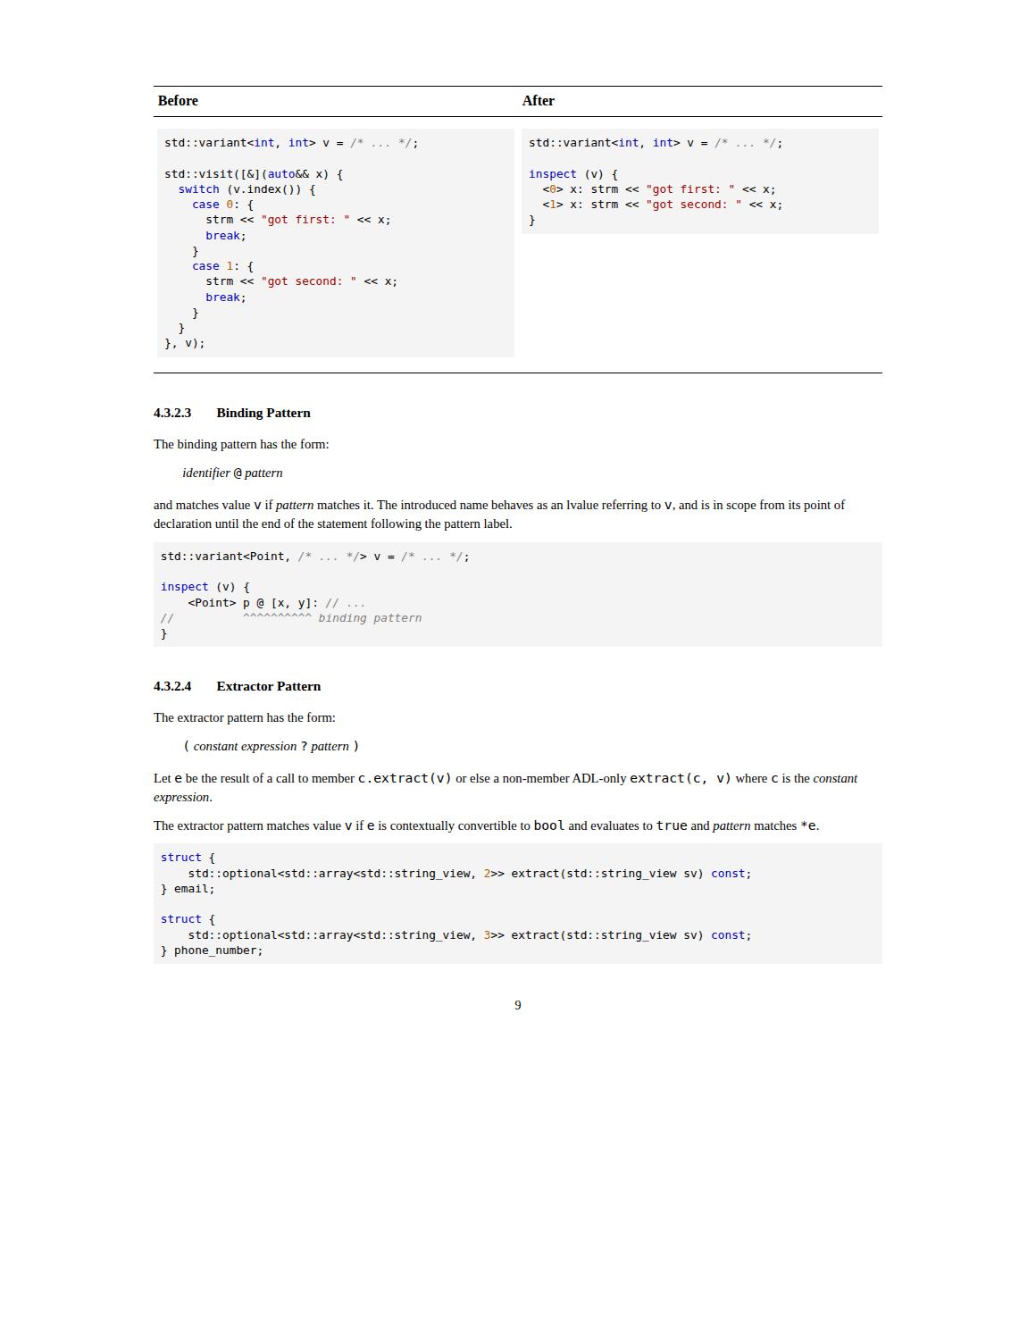| Before | After |
| --- | --- |
| std::variant< int , int > v = /* ... */ ; std::visit([&]( auto && x) { switch (v.index()) { case 0 : { strm << "got first: " << x; break ; } case 1 : { strm << "got second: " << x; break ; } } }, v); | std::variant< int , int > v = /* ... */ ; inspect (v) { < 0 > x: strm << "got first: " << x; < 1 > x: strm << "got second: " << x; } |
4.3.2.3 Binding Pattern
The binding pattern has the form:
identifier @ pattern
and matches value v if pattern matches it. The introduced name behaves as an lvalue referring to v, and is in scope from its point of declaration until the end of the statement following the pattern label.
std::variant<Point, /* ... */> v = /* ... */;

inspect (v) {
    <Point> p @ [x, y]: // ...
//          ^^^^^^^^^^ binding pattern
}
4.3.2.4 Extractor Pattern
The extractor pattern has the form:
( constant expression ? pattern )
Let e be the result of a call to member c.extract(v) or else a non-member ADL-only extract(c, v) where c is the constant expression.
The extractor pattern matches value v if e is contextually convertible to bool and evaluates to true and pattern matches *e.
struct {
    std::optional<std::array<std::string_view, 2>> extract(std::string_view sv) const;
} email;

struct {
    std::optional<std::array<std::string_view, 3>> extract(std::string_view sv) const;
} phone_number;
9